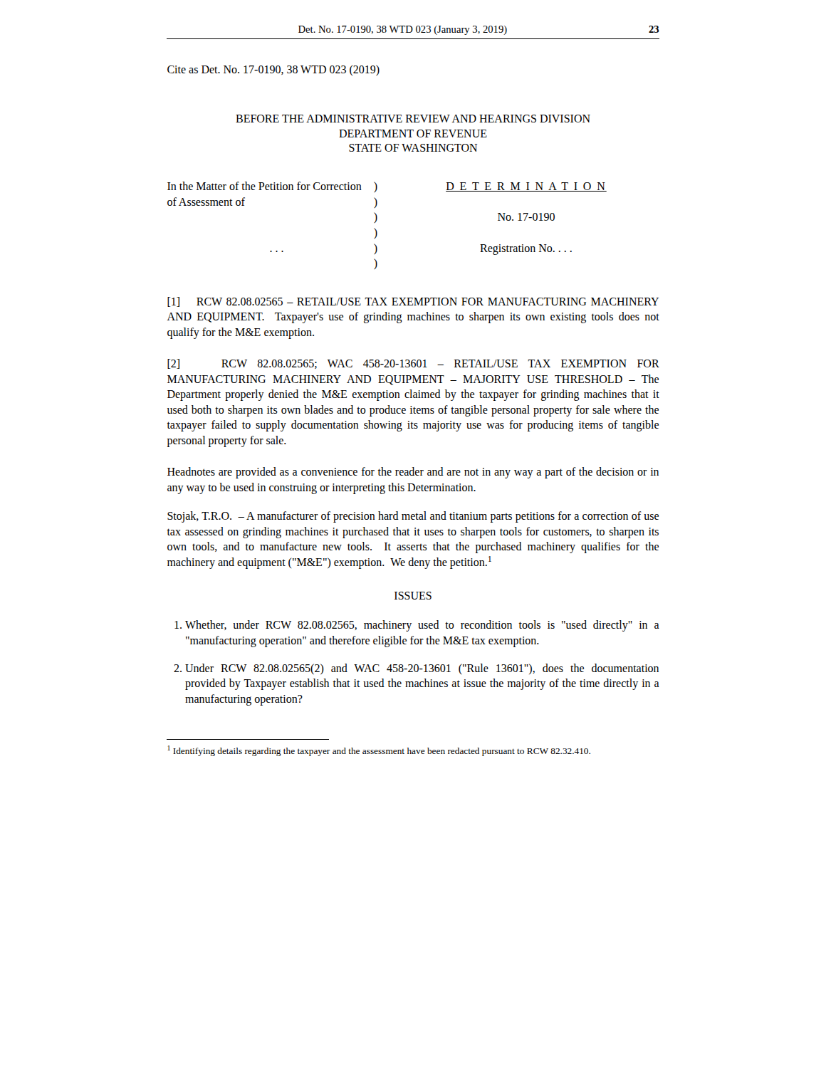Det. No. 17-0190, 38 WTD 023 (January 3, 2019) 23
Cite as Det. No. 17-0190, 38 WTD 023 (2019)
BEFORE THE ADMINISTRATIVE REVIEW AND HEARINGS DIVISION
DEPARTMENT OF REVENUE
STATE OF WASHINGTON
| In the Matter of the Petition for Correction of Assessment of | ) ) | D E T E R M I N A T I O N |
| | ) ) | No. 17-0190 |
| . . . | ) ) | Registration No. . . . |
[1] RCW 82.08.02565 – RETAIL/USE TAX EXEMPTION FOR MANUFACTURING MACHINERY AND EQUIPMENT. Taxpayer's use of grinding machines to sharpen its own existing tools does not qualify for the M&E exemption.
[2] RCW 82.08.02565; WAC 458-20-13601 – RETAIL/USE TAX EXEMPTION FOR MANUFACTURING MACHINERY AND EQUIPMENT – MAJORITY USE THRESHOLD – The Department properly denied the M&E exemption claimed by the taxpayer for grinding machines that it used both to sharpen its own blades and to produce items of tangible personal property for sale where the taxpayer failed to supply documentation showing its majority use was for producing items of tangible personal property for sale.
Headnotes are provided as a convenience for the reader and are not in any way a part of the decision or in any way to be used in construing or interpreting this Determination.
Stojak, T.R.O. – A manufacturer of precision hard metal and titanium parts petitions for a correction of use tax assessed on grinding machines it purchased that it uses to sharpen tools for customers, to sharpen its own tools, and to manufacture new tools. It asserts that the purchased machinery qualifies for the machinery and equipment ("M&E") exemption. We deny the petition.1
ISSUES
Whether, under RCW 82.08.02565, machinery used to recondition tools is "used directly" in a "manufacturing operation" and therefore eligible for the M&E tax exemption.
Under RCW 82.08.02565(2) and WAC 458-20-13601 ("Rule 13601"), does the documentation provided by Taxpayer establish that it used the machines at issue the majority of the time directly in a manufacturing operation?
1 Identifying details regarding the taxpayer and the assessment have been redacted pursuant to RCW 82.32.410.